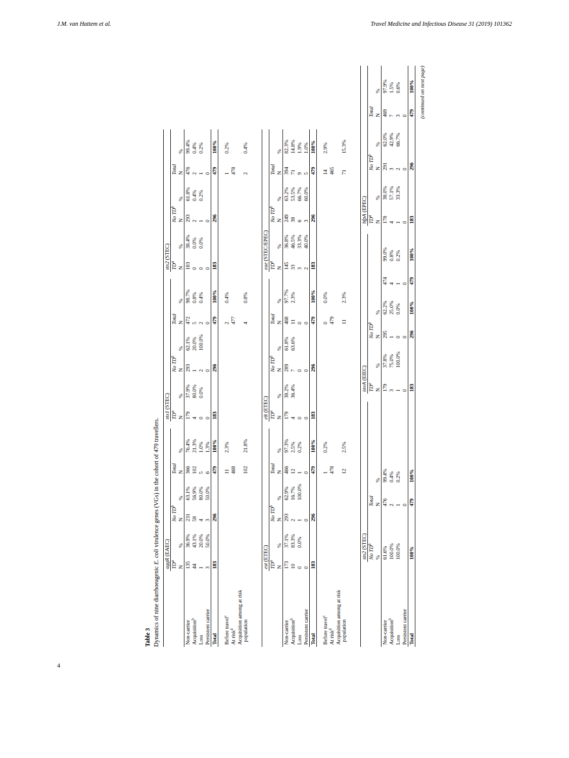J.M. van Hattem et al.
Travel Medicine and Infectious Disease 31 (2019) 101362
4
Table 3 Dynamics of nine diarrhoeagenic E. coli virulence genes (VGs) in the cohort of 479 travellers.
| | aggR (EAEC) | | stx1 (STEC) | | stx2 (STEC) |
| --- | --- | --- | --- | --- | --- |
| | TD a | No TD b | Total | | TD a | No TD b | Total | | TD a | No TD b | Total |
| | N | % | N | % | N | % | | N | % | N | % | N | % | | N | % | N | % | N | % |
| Non-carrier | 135 | 36.9% | 231 | 63.1% | 366 | 76.4% | | 179 | 37.9% | 293 | 62.1% | 472 | 98.7% | | 183 | 38.4% | 293 | 61.8% | 476 | 99.4% |
| Acquisition b | 44 | 43.1% | 58 | 56.9% | 102 | 21.3% | | 4 | 80.0% | 1 | 20.0% | 5 | 0.8% | | 0 | 0.0% | 2 | 0.4% | 2 | 0.4% |
| Loss | 1 | 20.0% | 4 | 80.0% | 5 | 1.0% | | 0 | 0.0% | 2 | 100.0% | 2 | 0.4% | | 0 | 0.0% | 1 | 0.2% | 1 | 0.2% |
| Persistent carrier | 3 | 50.0% | 3 | 50.0% | 6 | 1.3% | | 0 | | 0 | | 0 | | | 0 | | 0 | | 0 | |
| Total | 183 | | 296 | | 479 | 100% | | 183 | | 296 | | 479 | 100% | | 183 | | 296 | | 479 | 100% |
| Before travel c | | | | | 11 | 2.3% | | | | | | 2 | 0.4% | | | | | | 1 | 0.2% |
| At risk d | | | | | 468 | | | | | | | 477 | | | | | | | 478 | |
| Acquisition among at risk population | | | | | 102 | 21.8% | | | | | | 4 | 0.8% | | | | | | 2 | 0.4% |
| | est (ETEC) | | elt (ETEC) | | eae (STEC/EPEC) |
| --- | --- | --- | --- | --- | --- |
| | TD a | No TD b | Total | | TD a | No TD b | Total | | TD a | No TD b | Total |
| | N | % | N | % | N | % | | N | % | N | % | N | % | | N | % | N | % | N | % |
| Non-carrier | 173 | 37.1% | 293 | 62.9% | 466 | 97.3% | | 179 | 38.2% | 289 | 61.8% | 468 | 97.7% | | 145 | 36.8% | 249 | 63.2% | 394 | 82.3% |
| Acquisition b | 10 | 83.3% | 2 | 16.7% | 12 | 2.5% | | 4 | 36.4% | 7 | 63.6% | 11 | 2.3% | | 33 | 46.5% | 38 | 53.5% | 71 | 14.8% |
| Loss | 0 | 0.0% | 1 | 100.0% | 1 | 0.2% | | 0 | | 0 | | 0 | | | 3 | 33.3% | 6 | 66.7% | 9 | 1.9% |
| Persistent carrier | 0 | | 0 | | 0 | | | 0 | | 0 | | 0 | | | 2 | 40.0% | 3 | 60.0% | 5 | 1.0% |
| Total | 183 | | 296 | | 479 | 100% | | 183 | | 296 | | 479 | 100% | | 183 | | 296 | | 479 | 100% |
| Before travel c | | | | | 1 | 0.2% | | | | | | 0 | 0.0% | | | | | | 14 | 2.9% |
| At risk d | | | | | 478 | | | | | | | 479 | | | | | | | 465 | |
| Acquisition among at risk population | | | | | 12 | 2.5% | | | | | | 11 | 2.3% | | | | | | 71 | 15.3% |
| | stx2 (STEC) | | invA (EIEC) | | bfpA (EPEC) |
| --- | --- | --- | --- | --- | --- |
| | No TD b | Total | | | TD a | No TD b | | | TD a | No TD b | Total |
| | % | | N | % | | | | N | % | N | % | | | | N | % | N | % | N | % |
| Non-carrier | 61.6% | | 476 | 99.4% | | | | 179 | 37.8% | 295 | 62.2% | 474 | 99.0% | | 178 | 38.0% | 291 | 62.0% | 469 | 97.9% |
| Acquisition b | 100.0% | | 2 | 0.4% | | | | 3 | 75.0% | 1 | 25.0% | 4 | 0.8% | | 4 | 57.1% | 3 | 42.9% | 7 | 1.5% |
| Loss | 100.0% | | 1 | 0.2% | | | | 1 | 100.0% | 0 | 0.0% | 1 | 0.2% | | 1 | 33.3% | 2 | 66.7% | 3 | 0.6% |
| Persistent carrier | | | 0 | | | | | 0 | | 0 | | 0 | | | 0 | | 0 | | 0 | |
| Total | 100% | | 479 | 100% | | | | 183 | | 296 | 100% | 479 | 100% | | 183 | | 296 | | 479 | 100% |
(continued on next page)